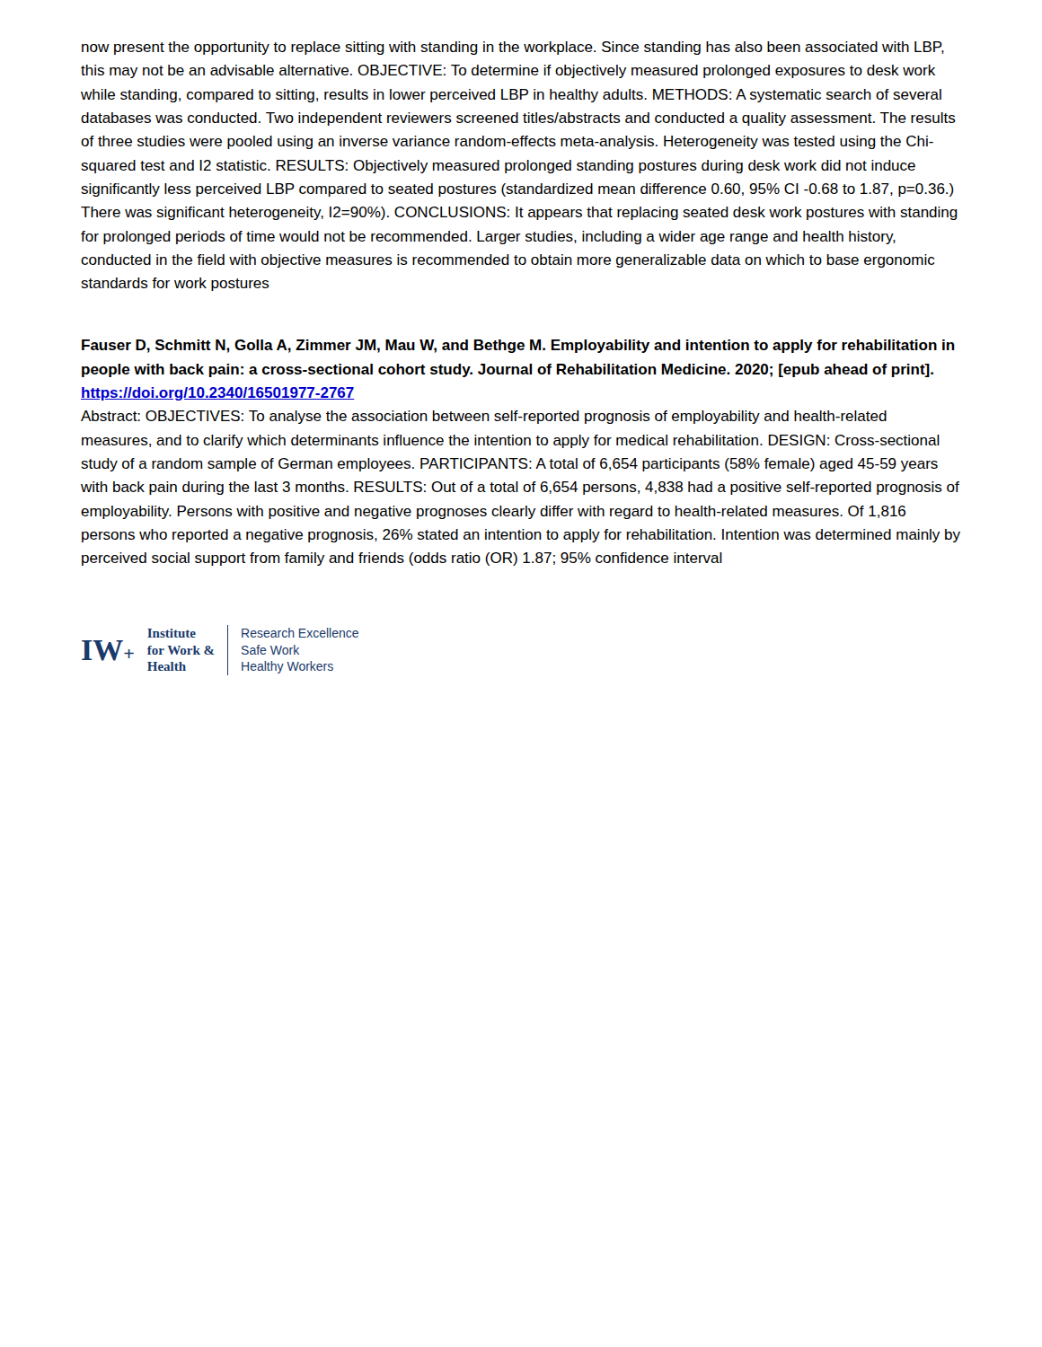now present the opportunity to replace sitting with standing in the workplace. Since standing has also been associated with LBP, this may not be an advisable alternative. OBJECTIVE: To determine if objectively measured prolonged exposures to desk work while standing, compared to sitting, results in lower perceived LBP in healthy adults. METHODS: A systematic search of several databases was conducted. Two independent reviewers screened titles/abstracts and conducted a quality assessment. The results of three studies were pooled using an inverse variance random-effects meta-analysis. Heterogeneity was tested using the Chi-squared test and I2 statistic. RESULTS: Objectively measured prolonged standing postures during desk work did not induce significantly less perceived LBP compared to seated postures (standardized mean difference 0.60, 95% CI -0.68 to 1.87, p=0.36.) There was significant heterogeneity, I2=90%). CONCLUSIONS: It appears that replacing seated desk work postures with standing for prolonged periods of time would not be recommended. Larger studies, including a wider age range and health history, conducted in the field with objective measures is recommended to obtain more generalizable data on which to base ergonomic standards for work postures
Fauser D, Schmitt N, Golla A, Zimmer JM, Mau W, and Bethge M. Employability and intention to apply for rehabilitation in people with back pain: a cross-sectional cohort study. Journal of Rehabilitation Medicine. 2020; [epub ahead of print].
https://doi.org/10.2340/16501977-2767
Abstract: OBJECTIVES: To analyse the association between self-reported prognosis of employability and health-related measures, and to clarify which determinants influence the intention to apply for medical rehabilitation. DESIGN: Cross-sectional study of a random sample of German employees. PARTICIPANTS: A total of 6,654 participants (58% female) aged 45-59 years with back pain during the last 3 months. RESULTS: Out of a total of 6,654 persons, 4,838 had a positive self-reported prognosis of employability. Persons with positive and negative prognoses clearly differ with regard to health-related measures. Of 1,816 persons who reported a negative prognosis, 26% stated an intention to apply for rehabilitation. Intention was determined mainly by perceived social support from family and friends (odds ratio (OR) 1.87; 95% confidence interval
IW+
Institute
for Work &
Health
Research Excellence
Safe Work
Healthy Workers